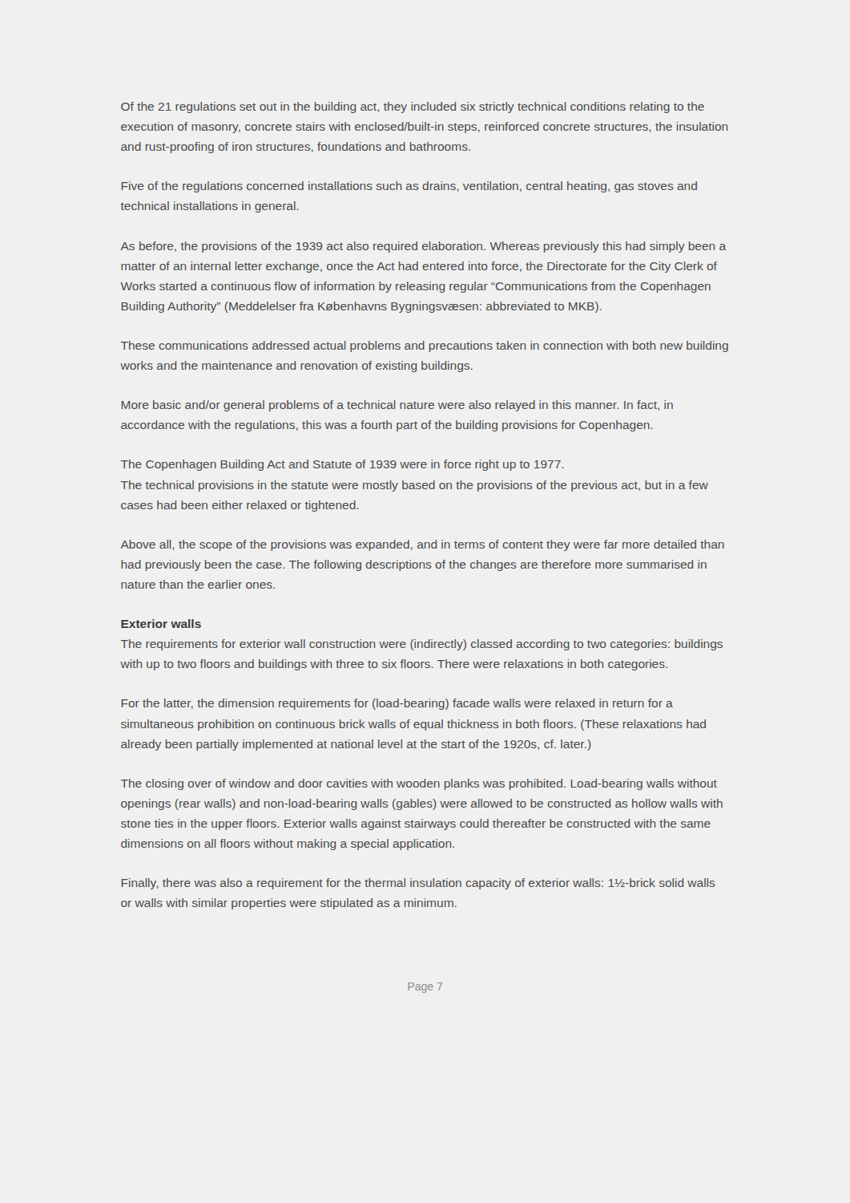Of the 21 regulations set out in the building act, they included six strictly technical conditions relating to the execution of masonry, concrete stairs with enclosed/built-in steps, reinforced concrete structures, the insulation and rust-proofing of iron structures, foundations and bathrooms.
Five of the regulations concerned installations such as drains, ventilation, central heating, gas stoves and technical installations in general.
As before, the provisions of the 1939 act also required elaboration. Whereas previously this had simply been a matter of an internal letter exchange, once the Act had entered into force, the Directorate for the City Clerk of Works started a continuous flow of information by releasing regular “Communications from the Copenhagen Building Authority” (Meddelelser fra Københavns Bygningsvæsen: abbreviated to MKB).
These communications addressed actual problems and precautions taken in connection with both new building works and the maintenance and renovation of existing buildings.
More basic and/or general problems of a technical nature were also relayed in this manner. In fact, in accordance with the regulations, this was a fourth part of the building provisions for Copenhagen.
The Copenhagen Building Act and Statute of 1939 were in force right up to 1977.
The technical provisions in the statute were mostly based on the provisions of the previous act, but in a few cases had been either relaxed or tightened.
Above all, the scope of the provisions was expanded, and in terms of content they were far more detailed than had previously been the case. The following descriptions of the changes are therefore more summarised in nature than the earlier ones.
Exterior walls
The requirements for exterior wall construction were (indirectly) classed according to two categories: buildings with up to two floors and buildings with three to six floors. There were relaxations in both categories.
For the latter, the dimension requirements for (load-bearing) facade walls were relaxed in return for a simultaneous prohibition on continuous brick walls of equal thickness in both floors. (These relaxations had already been partially implemented at national level at the start of the 1920s, cf. later.)
The closing over of window and door cavities with wooden planks was prohibited. Load-bearing walls without openings (rear walls) and non-load-bearing walls (gables) were allowed to be constructed as hollow walls with stone ties in the upper floors. Exterior walls against stairways could thereafter be constructed with the same dimensions on all floors without making a special application.
Finally, there was also a requirement for the thermal insulation capacity of exterior walls: 1½-brick solid walls or walls with similar properties were stipulated as a minimum.
Page 7